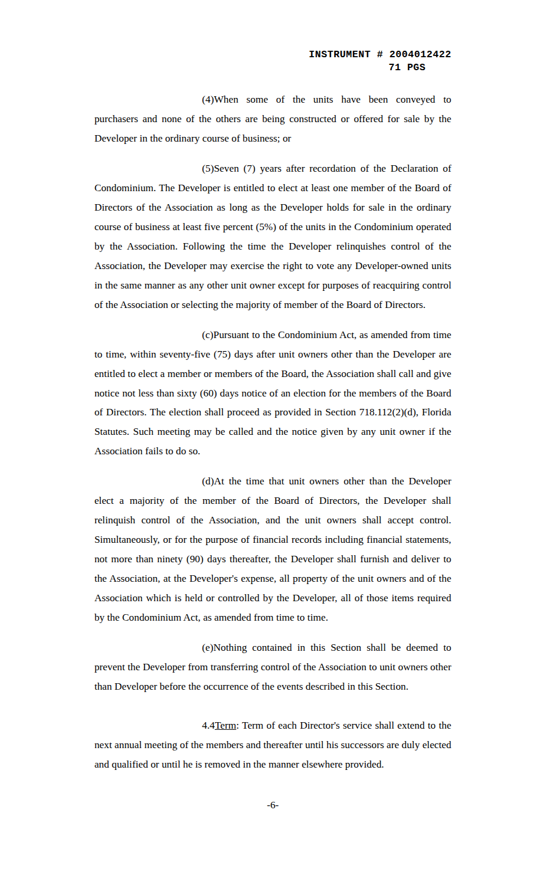INSTRUMENT # 2004012422 71 PGS
(4) When some of the units have been conveyed to purchasers and none of the others are being constructed or offered for sale by the Developer in the ordinary course of business; or
(5) Seven (7) years after recordation of the Declaration of Condominium. The Developer is entitled to elect at least one member of the Board of Directors of the Association as long as the Developer holds for sale in the ordinary course of business at least five percent (5%) of the units in the Condominium operated by the Association. Following the time the Developer relinquishes control of the Association, the Developer may exercise the right to vote any Developer-owned units in the same manner as any other unit owner except for purposes of reacquiring control of the Association or selecting the majority of member of the Board of Directors.
(c) Pursuant to the Condominium Act, as amended from time to time, within seventy-five (75) days after unit owners other than the Developer are entitled to elect a member or members of the Board, the Association shall call and give notice not less than sixty (60) days notice of an election for the members of the Board of Directors. The election shall proceed as provided in Section 718.112(2)(d), Florida Statutes. Such meeting may be called and the notice given by any unit owner if the Association fails to do so.
(d) At the time that unit owners other than the Developer elect a majority of the member of the Board of Directors, the Developer shall relinquish control of the Association, and the unit owners shall accept control. Simultaneously, or for the purpose of financial records including financial statements, not more than ninety (90) days thereafter, the Developer shall furnish and deliver to the Association, at the Developer's expense, all property of the unit owners and of the Association which is held or controlled by the Developer, all of those items required by the Condominium Act, as amended from time to time.
(e) Nothing contained in this Section shall be deemed to prevent the Developer from transferring control of the Association to unit owners other than Developer before the occurrence of the events described in this Section.
4.4 Term: Term of each Director's service shall extend to the next annual meeting of the members and thereafter until his successors are duly elected and qualified or until he is removed in the manner elsewhere provided.
-6-